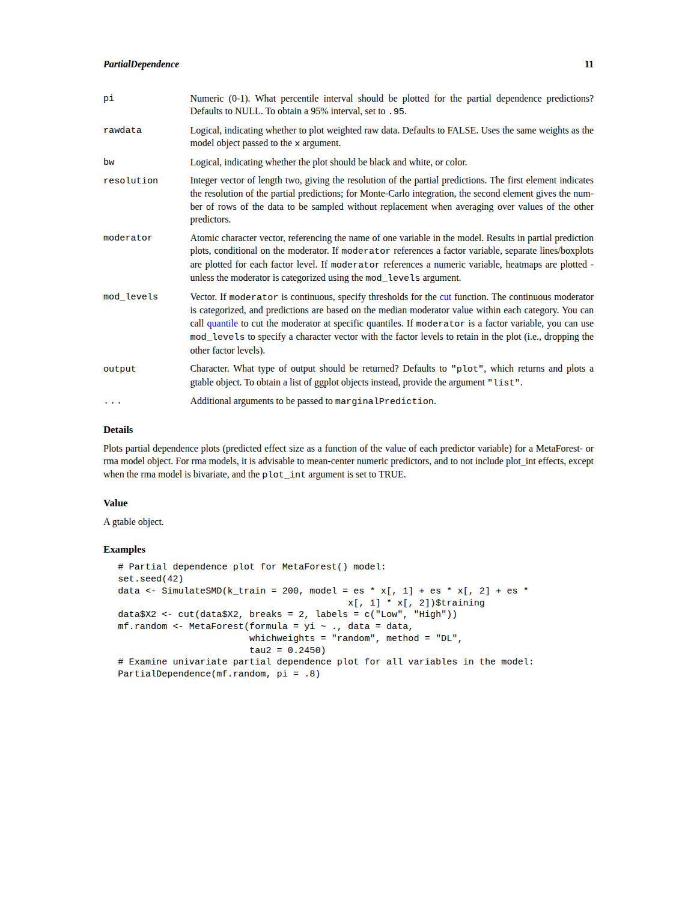PartialDependence 11
pi
Numeric (0-1). What percentile interval should be plotted for the partial dependence predictions? Defaults to NULL. To obtain a 95% interval, set to .95.
rawdata
Logical, indicating whether to plot weighted raw data. Defaults to FALSE. Uses the same weights as the model object passed to the x argument.
bw
Logical, indicating whether the plot should be black and white, or color.
resolution
Integer vector of length two, giving the resolution of the partial predictions. The first element indicates the resolution of the partial predictions; for Monte-Carlo integration, the second element gives the number of rows of the data to be sampled without replacement when averaging over values of the other predictors.
moderator
Atomic character vector, referencing the name of one variable in the model. Results in partial prediction plots, conditional on the moderator. If moderator references a factor variable, separate lines/boxplots are plotted for each factor level. If moderator references a numeric variable, heatmaps are plotted - unless the moderator is categorized using the mod_levels argument.
mod_levels
Vector. If moderator is continuous, specify thresholds for the cut function. The continuous moderator is categorized, and predictions are based on the median moderator value within each category. You can call quantile to cut the moderator at specific quantiles. If moderator is a factor variable, you can use mod_levels to specify a character vector with the factor levels to retain in the plot (i.e., dropping the other factor levels).
output
Character. What type of output should be returned? Defaults to "plot", which returns and plots a gtable object. To obtain a list of ggplot objects instead, provide the argument "list".
...
Additional arguments to be passed to marginalPrediction.
Details
Plots partial dependence plots (predicted effect size as a function of the value of each predictor variable) for a MetaForest- or rma model object. For rma models, it is advisable to mean-center numeric predictors, and to not include plot_int effects, except when the rma model is bivariate, and the plot_int argument is set to TRUE.
Value
A gtable object.
Examples
# Partial dependence plot for MetaForest() model:
set.seed(42)
data <- SimulateSMD(k_train = 200, model = es * x[, 1] + es * x[, 2] + es *
                                          x[, 1] * x[, 2])$training
data$X2 <- cut(data$X2, breaks = 2, labels = c("Low", "High"))
mf.random <- MetaForest(formula = yi ~ ., data = data,
                        whichweights = "random", method = "DL",
                        tau2 = 0.2450)
# Examine univariate partial dependence plot for all variables in the model:
PartialDependence(mf.random, pi = .8)